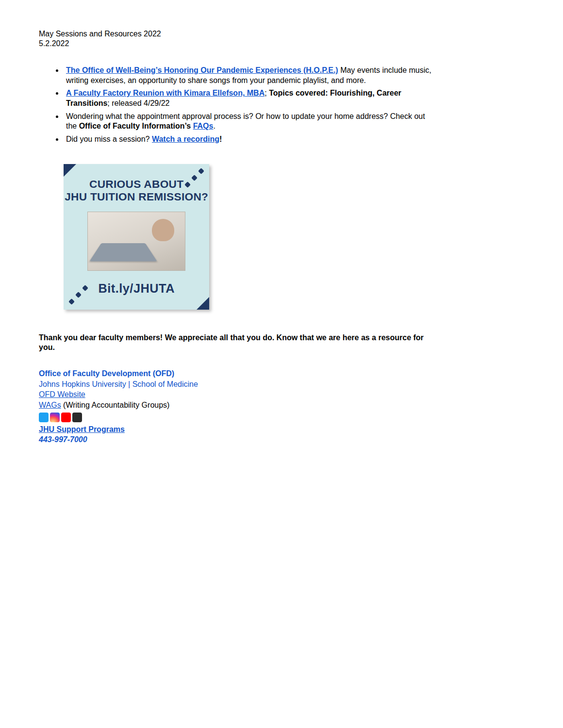May Sessions and Resources 2022
5.2.2022
The Office of Well-Being’s Honoring Our Pandemic Experiences (H.O.P.E.) May events include music, writing exercises, an opportunity to share songs from your pandemic playlist, and more.
A Faculty Factory Reunion with Kimara Ellefson, MBA; Topics covered: Flourishing, Career Transitions; released 4/29/22
Wondering what the appointment approval process is? Or how to update your home address? Check out the Office of Faculty Information’s FAQs.
Did you miss a session? Watch a recording!
CURIOUS ABOUT
JHU TUITION REMISSION?
Bit.ly/JHUTA
Thank you dear faculty members! We appreciate all that you do. Know that we are here as a resource for you.
Office of Faculty Development (OFD)
Johns Hopkins University | School of Medicine
OFD Website
WAGs (Writing Accountability Groups)
JHU Support Programs
443-997-7000